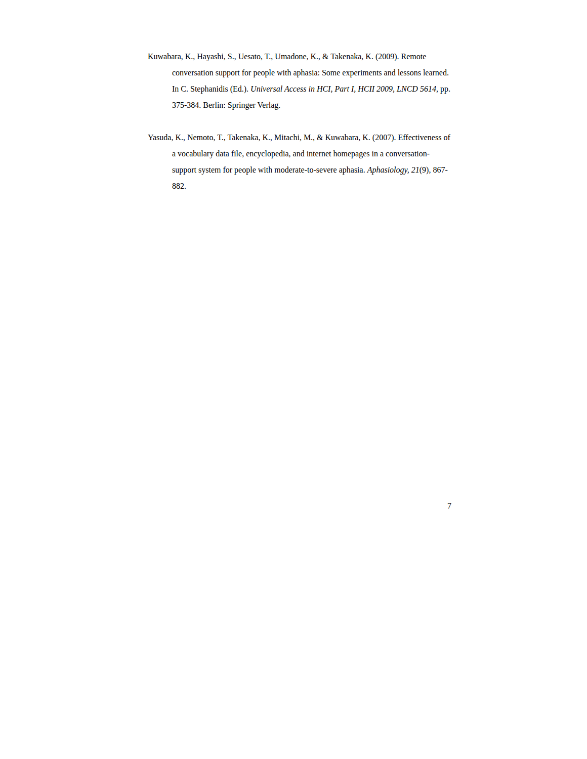Kuwabara, K., Hayashi, S., Uesato, T., Umadone, K., & Takenaka, K. (2009). Remote conversation support for people with aphasia: Some experiments and lessons learned. In C. Stephanidis (Ed.). Universal Access in HCI, Part I, HCII 2009, LNCD 5614, pp. 375-384. Berlin: Springer Verlag.
Yasuda, K., Nemoto, T., Takenaka, K., Mitachi, M., & Kuwabara, K. (2007). Effectiveness of a vocabulary data file, encyclopedia, and internet homepages in a conversation-support system for people with moderate-to-severe aphasia. Aphasiology, 21(9), 867-882.
7